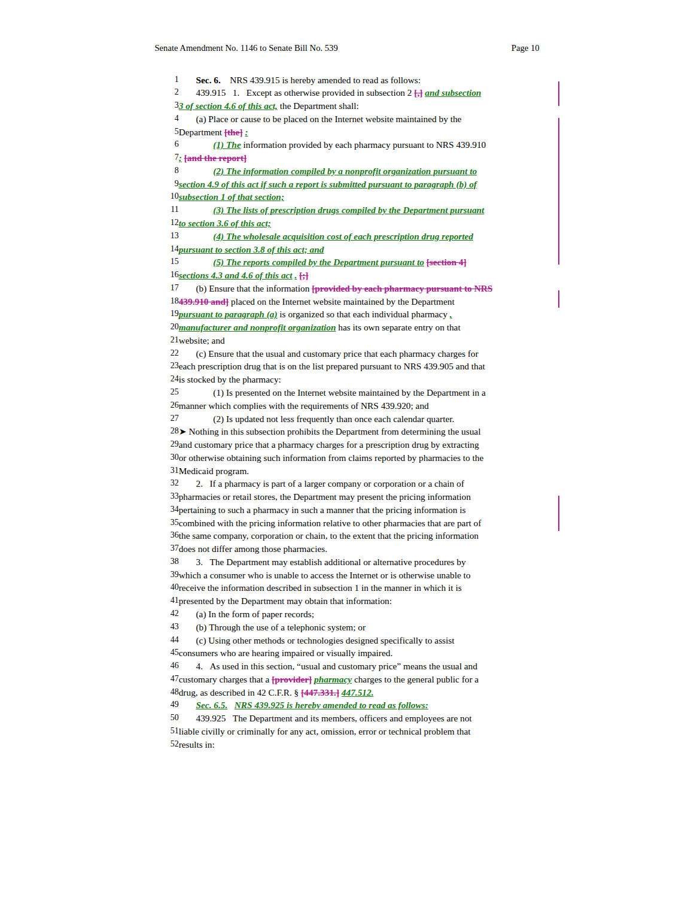Senate Amendment No. 1146 to Senate Bill No. 539
Page 10
| 1 | Sec. 6. NRS 439.915 is hereby amended to read as follows: |
| 2 | 439.915 1. Except as otherwise provided in subsection 2 [,] and subsection |
| 3 | 3 of section 4.6 of this act, the Department shall: |
| 4 | (a) Place or cause to be placed on the Internet website maintained by the |
| 5 | Department [the] : |
| 6 | (1) The information provided by each pharmacy pursuant to NRS 439.910 |
| 7 | ; [and the report] |
| 8 | (2) The information compiled by a nonprofit organization pursuant to |
| 9 | section 4.9 of this act if such a report is submitted pursuant to paragraph (b) of |
| 10 | subsection 1 of that section; |
| 11 | (3) The lists of prescription drugs compiled by the Department pursuant |
| 12 | to section 3.6 of this act; |
| 13 | (4) The wholesale acquisition cost of each prescription drug reported |
| 14 | pursuant to section 3.8 of this act; and |
| 15 | (5) The reports compiled by the Department pursuant to [section 4] |
| 16 | sections 4.3 and 4.6 of this act . [;] |
| 17 | (b) Ensure that the information [provided by each pharmacy pursuant to NRS |
| 18 | 439.910 and] placed on the Internet website maintained by the Department |
| 19 | pursuant to paragraph (a) is organized so that each individual pharmacy , |
| 20 | manufacturer and nonprofit organization has its own separate entry on that |
| 21 | website; and |
| 22 | (c) Ensure that the usual and customary price that each pharmacy charges for |
| 23 | each prescription drug that is on the list prepared pursuant to NRS 439.905 and that |
| 24 | is stocked by the pharmacy: |
| 25 | (1) Is presented on the Internet website maintained by the Department in a |
| 26 | manner which complies with the requirements of NRS 439.920; and |
| 27 | (2) Is updated not less frequently than once each calendar quarter. |
| 28 | ➤ Nothing in this subsection prohibits the Department from determining the usual |
| 29 | and customary price that a pharmacy charges for a prescription drug by extracting |
| 30 | or otherwise obtaining such information from claims reported by pharmacies to the |
| 31 | Medicaid program. |
| 32 | 2. If a pharmacy is part of a larger company or corporation or a chain of |
| 33 | pharmacies or retail stores, the Department may present the pricing information |
| 34 | pertaining to such a pharmacy in such a manner that the pricing information is |
| 35 | combined with the pricing information relative to other pharmacies that are part of |
| 36 | the same company, corporation or chain, to the extent that the pricing information |
| 37 | does not differ among those pharmacies. |
| 38 | 3. The Department may establish additional or alternative procedures by |
| 39 | which a consumer who is unable to access the Internet or is otherwise unable to |
| 40 | receive the information described in subsection 1 in the manner in which it is |
| 41 | presented by the Department may obtain that information: |
| 42 | (a) In the form of paper records; |
| 43 | (b) Through the use of a telephonic system; or |
| 44 | (c) Using other methods or technologies designed specifically to assist |
| 45 | consumers who are hearing impaired or visually impaired. |
| 46 | 4. As used in this section, “usual and customary price” means the usual and |
| 47 | customary charges that a [provider] pharmacy charges to the general public for a |
| 48 | drug, as described in 42 C.F.R. § [447.331.] 447.512. |
| 49 | Sec. 6.5. NRS 439.925 is hereby amended to read as follows: |
| 50 | 439.925 The Department and its members, officers and employees are not |
| 51 | liable civilly or criminally for any act, omission, error or technical problem that |
| 52 | results in: |